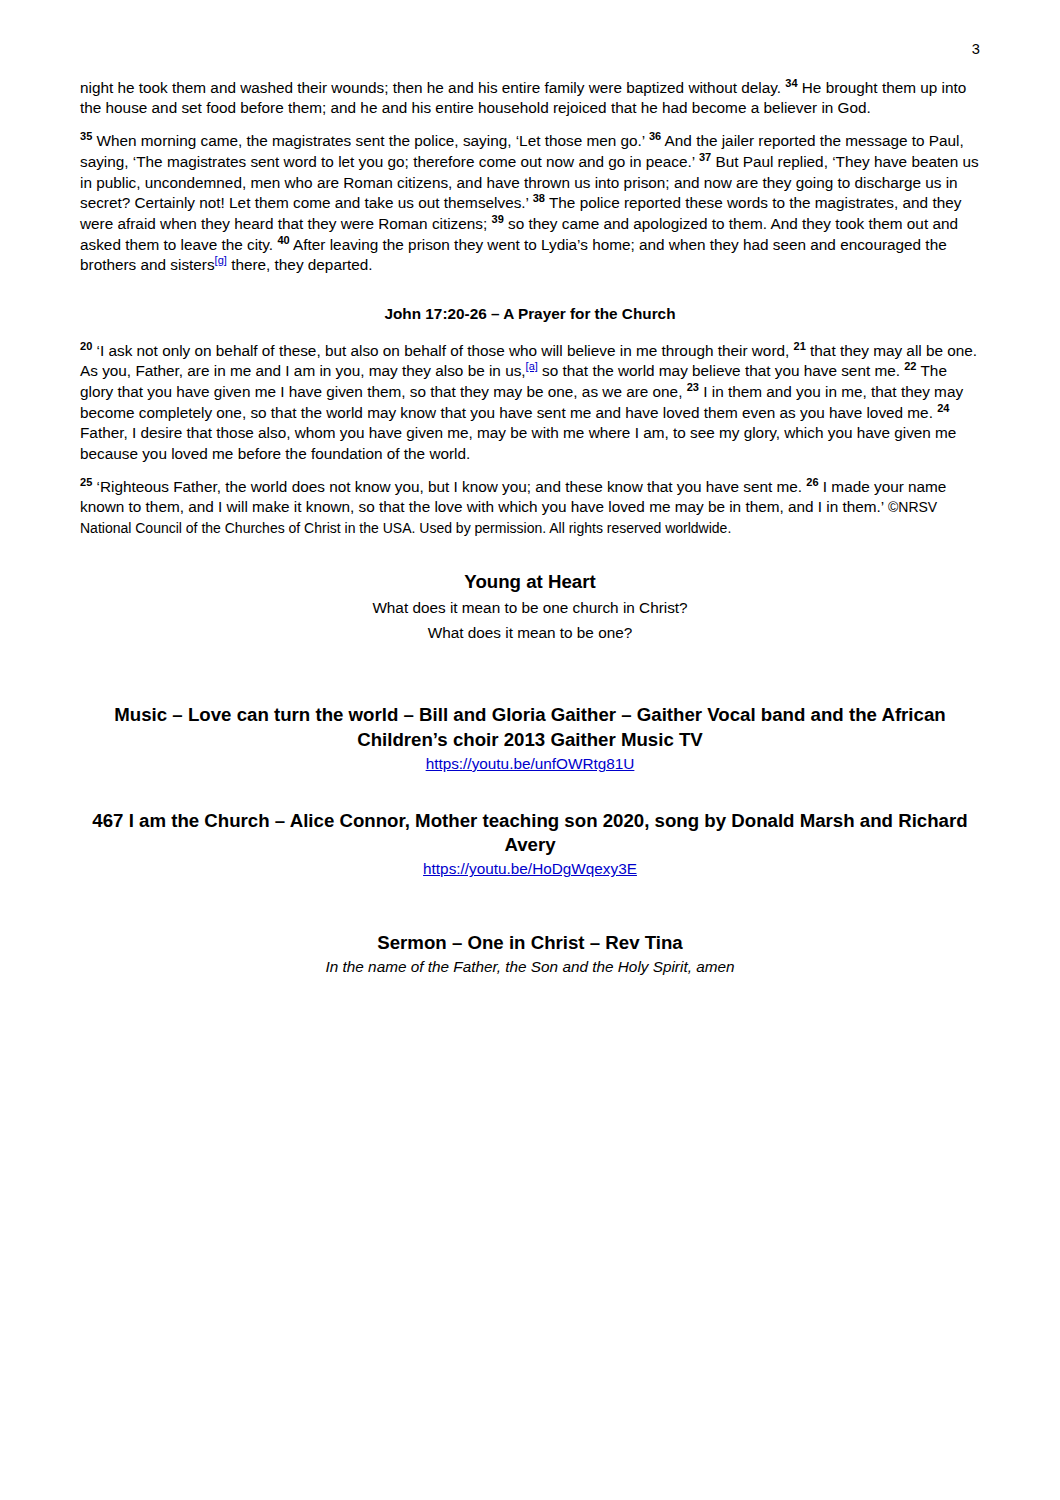3
night he took them and washed their wounds; then he and his entire family were baptized without delay. 34 He brought them up into the house and set food before them; and he and his entire household rejoiced that he had become a believer in God.
35 When morning came, the magistrates sent the police, saying, ‘Let those men go.’ 36 And the jailer reported the message to Paul, saying, ‘The magistrates sent word to let you go; therefore come out now and go in peace.’ 37 But Paul replied, ‘They have beaten us in public, uncondemned, men who are Roman citizens, and have thrown us into prison; and now are they going to discharge us in secret? Certainly not! Let them come and take us out themselves.’ 38 The police reported these words to the magistrates, and they were afraid when they heard that they were Roman citizens; 39 so they came and apologized to them. And they took them out and asked them to leave the city. 40 After leaving the prison they went to Lydia’s home; and when they had seen and encouraged the brothers and sisters[g] there, they departed.
John 17:20-26 – A Prayer for the Church
20 ‘I ask not only on behalf of these, but also on behalf of those who will believe in me through their word, 21 that they may all be one. As you, Father, are in me and I am in you, may they also be in us,[a] so that the world may believe that you have sent me. 22 The glory that you have given me I have given them, so that they may be one, as we are one, 23 I in them and you in me, that they may become completely one, so that the world may know that you have sent me and have loved them even as you have loved me. 24 Father, I desire that those also, whom you have given me, may be with me where I am, to see my glory, which you have given me because you loved me before the foundation of the world.
25 ‘Righteous Father, the world does not know you, but I know you; and these know that you have sent me. 26 I made your name known to them, and I will make it known, so that the love with which you have loved me may be in them, and I in them.’ ©NRSV National Council of the Churches of Christ in the USA. Used by permission. All rights reserved worldwide.
Young at Heart
What does it mean to be one church in Christ?
What does it mean to be one?
Music – Love can turn the world – Bill and Gloria Gaither – Gaither Vocal band and the African Children’s choir 2013 Gaither Music TV
https://youtu.be/unfOWRtg81U
467 I am the Church – Alice Connor, Mother teaching son 2020, song by Donald Marsh and Richard Avery
https://youtu.be/HoDgWqexy3E
Sermon – One in Christ – Rev Tina
In the name of the Father, the Son and the Holy Spirit, amen